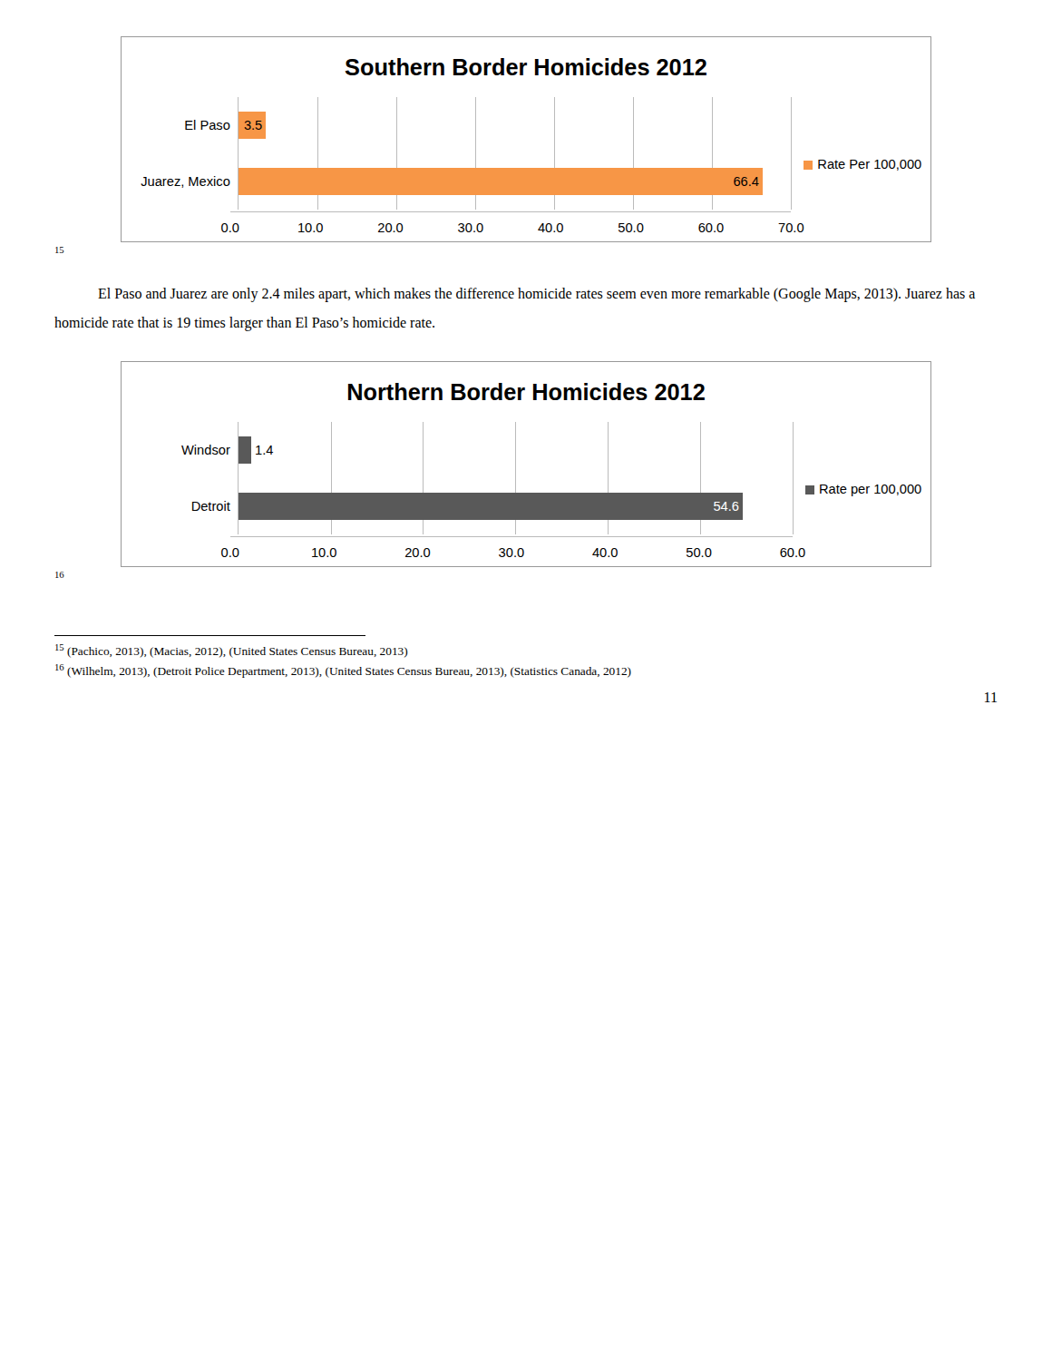Southern Border Homicides 2012
El Paso
3.5
Juarez, Mexico
66.4
0.0 10.0 20.0 30.0 40.0 50.0 60.0 70.0
Rate Per 100,000
15
El Paso and Juarez are only 2.4 miles apart, which makes the difference homicide rates seem even more remarkable (Google Maps, 2013). Juarez has a homicide rate that is 19 times larger than El Paso’s homicide rate.
Northern Border Homicides 2012
Windsor
1.4
Detroit
54.6
0.0 10.0 20.0 30.0 40.0 50.0 60.0
Rate per 100,000
16
15 (Pachico, 2013), (Macias, 2012), (United States Census Bureau, 2013)
16 (Wilhelm, 2013), (Detroit Police Department, 2013), (United States Census Bureau, 2013), (Statistics Canada, 2012)
11